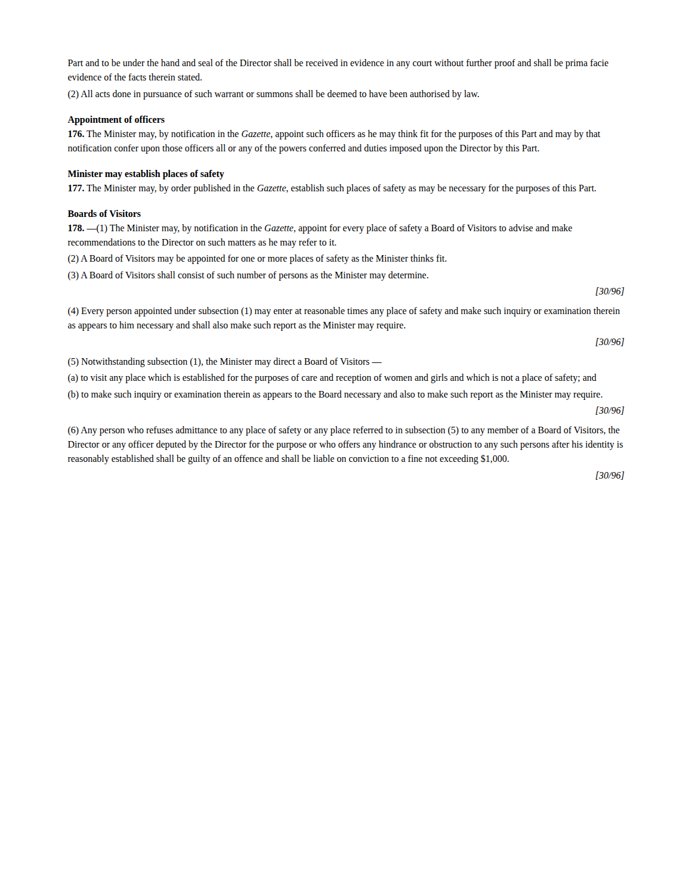Part and to be under the hand and seal of the Director shall be received in evidence in any court without further proof and shall be prima facie evidence of the facts therein stated.
(2) All acts done in pursuance of such warrant or summons shall be deemed to have been authorised by law.
Appointment of officers
176. The Minister may, by notification in the Gazette, appoint such officers as he may think fit for the purposes of this Part and may by that notification confer upon those officers all or any of the powers conferred and duties imposed upon the Director by this Part.
Minister may establish places of safety
177. The Minister may, by order published in the Gazette, establish such places of safety as may be necessary for the purposes of this Part.
Boards of Visitors
178. —(1) The Minister may, by notification in the Gazette, appoint for every place of safety a Board of Visitors to advise and make recommendations to the Director on such matters as he may refer to it.
(2) A Board of Visitors may be appointed for one or more places of safety as the Minister thinks fit.
(3) A Board of Visitors shall consist of such number of persons as the Minister may determine.
[30/96]
(4) Every person appointed under subsection (1) may enter at reasonable times any place of safety and make such inquiry or examination therein as appears to him necessary and shall also make such report as the Minister may require.
[30/96]
(5) Notwithstanding subsection (1), the Minister may direct a Board of Visitors —
(a) to visit any place which is established for the purposes of care and reception of women and girls and which is not a place of safety; and
(b) to make such inquiry or examination therein as appears to the Board necessary and also to make such report as the Minister may require.
[30/96]
(6) Any person who refuses admittance to any place of safety or any place referred to in subsection (5) to any member of a Board of Visitors, the Director or any officer deputed by the Director for the purpose or who offers any hindrance or obstruction to any such persons after his identity is reasonably established shall be guilty of an offence and shall be liable on conviction to a fine not exceeding $1,000.
[30/96]